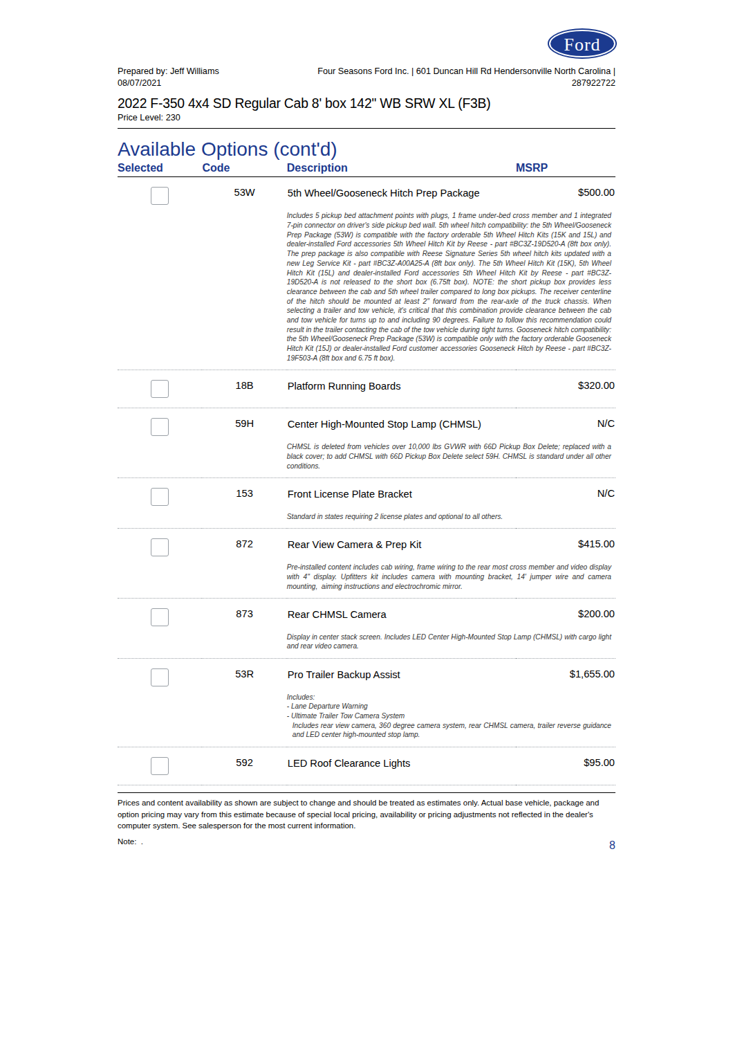Ford
Prepared by: Jeff Williams
08/07/2021
Four Seasons Ford Inc. | 601 Duncan Hill Rd Hendersonville North Carolina |
287922722
2022 F-350 4x4 SD Regular Cab 8' box 142" WB SRW XL (F3B)
Price Level: 230
Available Options (cont'd)
| Selected | Code | Description | MSRP |
| --- | --- | --- | --- |
| | 53W | 5th Wheel/Gooseneck Hitch Prep Package | $500.00 |
| | | Includes 5 pickup bed attachment points with plugs, 1 frame under-bed cross member and 1 integrated 7-pin connector on driver's side pickup bed wall. 5th wheel hitch compatibility: the 5th Wheel/Gooseneck Prep Package (53W) is compatible with the factory orderable 5th Wheel Hitch Kits (15K and 15L) and dealer-installed Ford accessories 5th Wheel Hitch Kit by Reese - part #BC3Z-19D520-A (8ft box only). The prep package is also compatible with Reese Signature Series 5th wheel hitch kits updated with a new Leg Service Kit - part #BC3Z-A00A25-A (8ft box only). The 5th Wheel Hitch Kit (15K), 5th Wheel Hitch Kit (15L) and dealer-installed Ford accessories 5th Wheel Hitch Kit by Reese - part #BC3Z-19D520-A is not released to the short box (6.75ft box). NOTE: the short pickup box provides less clearance between the cab and 5th wheel trailer compared to long box pickups. The receiver centerline of the hitch should be mounted at least 2" forward from the rear-axle of the truck chassis. When selecting a trailer and tow vehicle, it's critical that this combination provide clearance between the cab and tow vehicle for turns up to and including 90 degrees. Failure to follow this recommendation could result in the trailer contacting the cab of the tow vehicle during tight turns. Gooseneck hitch compatibility: the 5th Wheel/Gooseneck Prep Package (53W) is compatible only with the factory orderable Gooseneck Hitch Kit (15J) or dealer-installed Ford customer accessories Gooseneck Hitch by Reese - part #BC3Z-19F503-A (8ft box and 6.75 ft box). |
| | 18B | Platform Running Boards | $320.00 |
| | 59H | Center High-Mounted Stop Lamp (CHMSL) | N/C |
| | | CHMSL is deleted from vehicles over 10,000 lbs GVWR with 66D Pickup Box Delete; replaced with a black cover; to add CHMSL with 66D Pickup Box Delete select 59H. CHMSL is standard under all other conditions. |
| | 153 | Front License Plate Bracket | N/C |
| | | Standard in states requiring 2 license plates and optional to all others. |
| | 872 | Rear View Camera & Prep Kit | $415.00 |
| | | Pre-installed content includes cab wiring, frame wiring to the rear most cross member and video display with 4" display. Upfitters kit includes camera with mounting bracket, 14' jumper wire and camera mounting, aiming instructions and electrochromic mirror. |
| | 873 | Rear CHMSL Camera | $200.00 |
| | | Display in center stack screen. Includes LED Center High-Mounted Stop Lamp (CHMSL) with cargo light and rear video camera. |
| | 53R | Pro Trailer Backup Assist | $1,655.00 |
| | | Includes: - Lane Departure Warning - Ultimate Trailer Tow Camera System Includes rear view camera, 360 degree camera system, rear CHMSL camera, trailer reverse guidance and LED center high-mounted stop lamp. |
| | 592 | LED Roof Clearance Lights | $95.00 |
Prices and content availability as shown are subject to change and should be treated as estimates only. Actual base vehicle, package and option pricing may vary from this estimate because of special local pricing, availability or pricing adjustments not reflected in the dealer's computer system. See salesperson for the most current information.
Note: .
8